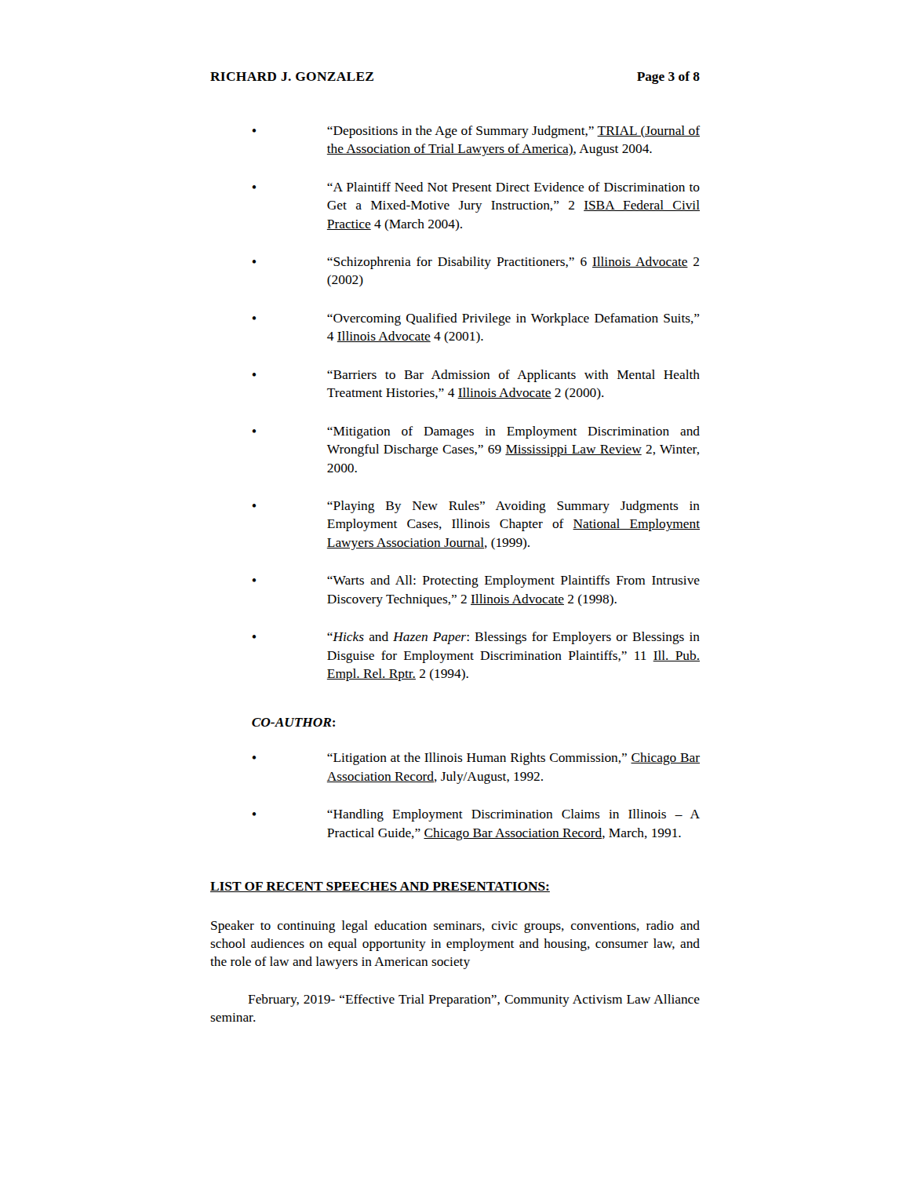RICHARD J. GONZALEZ Page 3 of 8
“Depositions in the Age of Summary Judgment,” TRIAL (Journal of the Association of Trial Lawyers of America), August 2004.
“A Plaintiff Need Not Present Direct Evidence of Discrimination to Get a Mixed-Motive Jury Instruction,” 2 ISBA Federal Civil Practice 4 (March 2004).
“Schizophrenia for Disability Practitioners,” 6 Illinois Advocate 2 (2002)
“Overcoming Qualified Privilege in Workplace Defamation Suits,” 4 Illinois Advocate 4 (2001).
“Barriers to Bar Admission of Applicants with Mental Health Treatment Histories,” 4 Illinois Advocate 2 (2000).
“Mitigation of Damages in Employment Discrimination and Wrongful Discharge Cases,” 69 Mississippi Law Review 2, Winter, 2000.
“Playing By New Rules” Avoiding Summary Judgments in Employment Cases, Illinois Chapter of National Employment Lawyers Association Journal, (1999).
“Warts and All: Protecting Employment Plaintiffs From Intrusive Discovery Techniques,” 2 Illinois Advocate 2 (1998).
“Hicks and Hazen Paper: Blessings for Employers or Blessings in Disguise for Employment Discrimination Plaintiffs,” 11 Ill. Pub. Empl. Rel. Rptr. 2 (1994).
CO-AUTHOR:
“Litigation at the Illinois Human Rights Commission,” Chicago Bar Association Record, July/August, 1992.
“Handling Employment Discrimination Claims in Illinois – A Practical Guide,” Chicago Bar Association Record, March, 1991.
List of Recent Speeches and Presentations:
Speaker to continuing legal education seminars, civic groups, conventions, radio and school audiences on equal opportunity in employment and housing, consumer law, and the role of law and lawyers in American society
February, 2019- “Effective Trial Preparation”, Community Activism Law Alliance seminar.